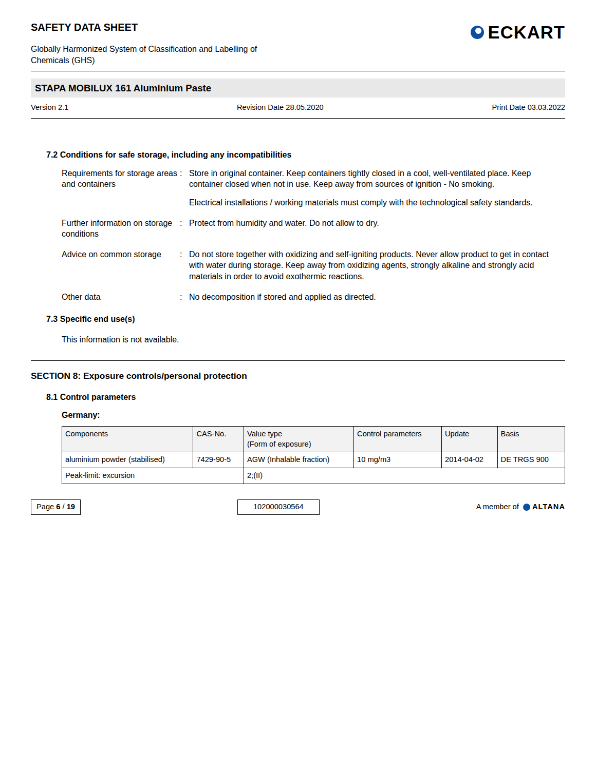SAFETY DATA SHEET
Globally Harmonized System of Classification and Labelling of
Chemicals (GHS)
ECKART
STAPA MOBILUX 161 Aluminium Paste
Version 2.1 Revision Date 28.05.2020 Print Date 03.03.2022
7.2 Conditions for safe storage, including any incompatibilities
Requirements for storage areas and containers
:
Store in original container. Keep containers tightly closed in a cool, well-ventilated place. Keep container closed when not in use. Keep away from sources of ignition - No smoking.
Electrical installations / working materials must comply with the technological safety standards.
Further information on storage conditions
:
Protect from humidity and water. Do not allow to dry.
Advice on common storage
:
Do not store together with oxidizing and self-igniting products. Never allow product to get in contact with water during storage. Keep away from oxidizing agents, strongly alkaline and strongly acid materials in order to avoid exothermic reactions.
Other data
:
No decomposition if stored and applied as directed.
7.3 Specific end use(s)
This information is not available.
SECTION 8: Exposure controls/personal protection
8.1 Control parameters
Germany:
| Components | CAS-No. | Value type (Form of exposure) | Control parameters | Update | Basis |
| --- | --- | --- | --- | --- | --- |
| aluminium powder (stabilised) | 7429-90-5 | AGW (Inhalable fraction) | 10 mg/m3 | 2014-04-02 | DE TRGS 900 |
| Peak-limit: excursion | 2;(II) |
Page 6 / 19
102000030564
A member of ALTANA